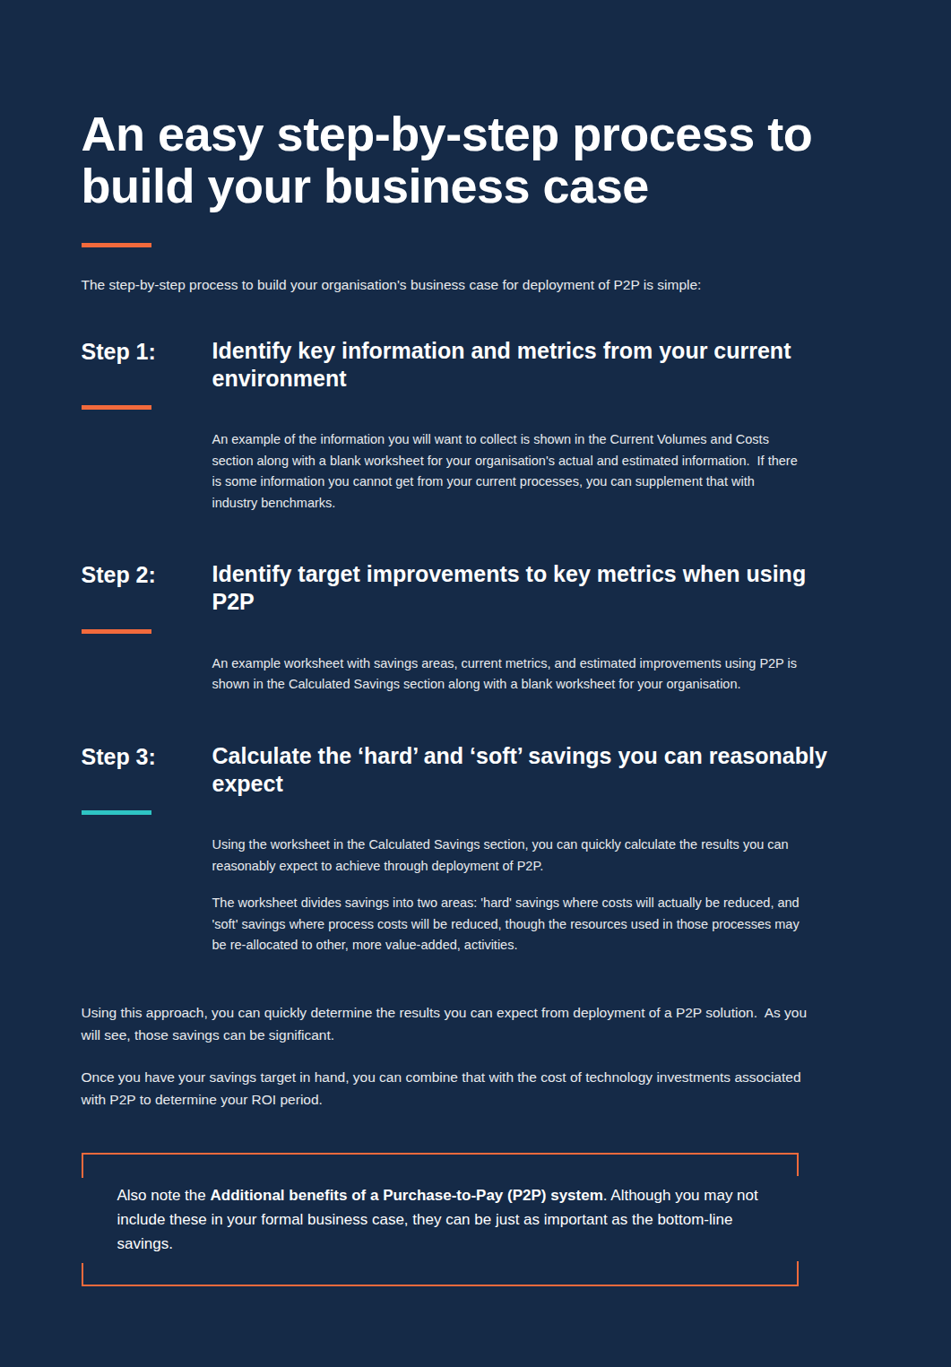An easy step-by-step process to build your business case
The step-by-step process to build your organisation's business case for deployment of P2P is simple:
Step 1:
Identify key information and metrics from your current environment
An example of the information you will want to collect is shown in the Current Volumes and Costs section along with a blank worksheet for your organisation's actual and estimated information. If there is some information you cannot get from your current processes, you can supplement that with industry benchmarks.
Step 2:
Identify target improvements to key metrics when using P2P
An example worksheet with savings areas, current metrics, and estimated improvements using P2P is shown in the Calculated Savings section along with a blank worksheet for your organisation.
Step 3:
Calculate the ‘hard’ and ‘soft’ savings you can reasonably expect
Using the worksheet in the Calculated Savings section, you can quickly calculate the results you can reasonably expect to achieve through deployment of P2P.
The worksheet divides savings into two areas: 'hard' savings where costs will actually be reduced, and 'soft' savings where process costs will be reduced, though the resources used in those processes may be re-allocated to other, more value-added, activities.
Using this approach, you can quickly determine the results you can expect from deployment of a P2P solution. As you will see, those savings can be significant.
Once you have your savings target in hand, you can combine that with the cost of technology investments associated with P2P to determine your ROI period.
Also note the Additional benefits of a Purchase-to-Pay (P2P) system. Although you may not include these in your formal business case, they can be just as important as the bottom-line savings.